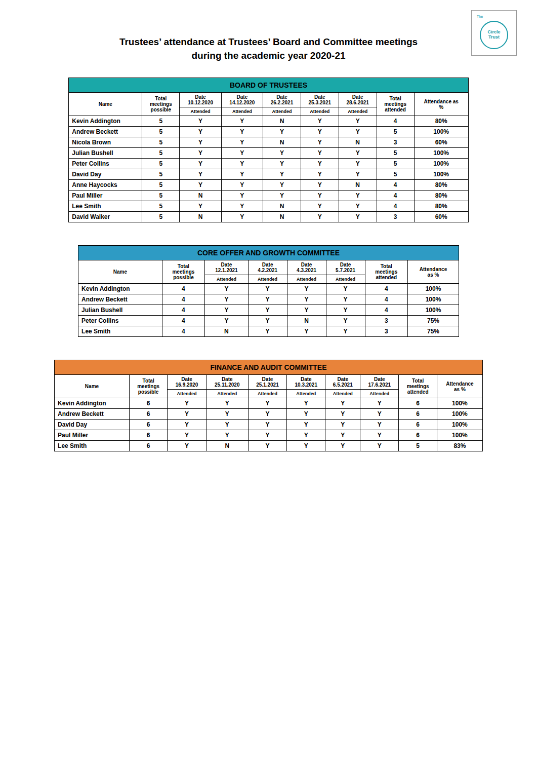The
Circle
Trust
Trustees’ attendance at Trustees’ Board and Committee meetings
during the academic year 2020-21
BOARD OF TRUSTEES
| Name | Total meetings possible | Date 10.12.2020 | Date 14.12.2020 | Date 26.2.2021 | Date 25.3.2021 | Date 28.6.2021 | Total meetings attended | Attendance as % |
| --- | --- | --- | --- | --- | --- | --- | --- | --- |
| Attended | Attended | Attended | Attended | Attended |
| Kevin Addington | 5 | Y | Y | N | Y | Y | 4 | 80% |
| Andrew Beckett | 5 | Y | Y | Y | Y | Y | 5 | 100% |
| Nicola Brown | 5 | Y | Y | N | Y | N | 3 | 60% |
| Julian Bushell | 5 | Y | Y | Y | Y | Y | 5 | 100% |
| Peter Collins | 5 | Y | Y | Y | Y | Y | 5 | 100% |
| David Day | 5 | Y | Y | Y | Y | Y | 5 | 100% |
| Anne Haycocks | 5 | Y | Y | Y | Y | N | 4 | 80% |
| Paul Miller | 5 | N | Y | Y | Y | Y | 4 | 80% |
| Lee Smith | 5 | Y | Y | N | Y | Y | 4 | 80% |
| David Walker | 5 | N | Y | N | Y | Y | 3 | 60% |
CORE OFFER AND GROWTH COMMITTEE
| Name | Total meetings possible | Date 12.1.2021 | Date 4.2.2021 | Date 4.3.2021 | Date 5.7.2021 | Total meetings attended | Attendance as % |
| --- | --- | --- | --- | --- | --- | --- | --- |
| Attended | Attended | Attended | Attended |
| Kevin Addington | 4 | Y | Y | Y | Y | 4 | 100% |
| Andrew Beckett | 4 | Y | Y | Y | Y | 4 | 100% |
| Julian Bushell | 4 | Y | Y | Y | Y | 4 | 100% |
| Peter Collins | 4 | Y | Y | N | Y | 3 | 75% |
| Lee Smith | 4 | N | Y | Y | Y | 3 | 75% |
FINANCE AND AUDIT COMMITTEE
| Name | Total meetings possible | Date 16.9.2020 | Date 25.11.2020 | Date 25.1.2021 | Date 10.3.2021 | Date 6.5.2021 | Date 17.6.2021 | Total meetings attended | Attendance as % |
| --- | --- | --- | --- | --- | --- | --- | --- | --- | --- |
| Attended | Attended | Attended | Attended | Attended | Attended |
| Kevin Addington | 6 | Y | Y | Y | Y | Y | Y | 6 | 100% |
| Andrew Beckett | 6 | Y | Y | Y | Y | Y | Y | 6 | 100% |
| David Day | 6 | Y | Y | Y | Y | Y | Y | 6 | 100% |
| Paul Miller | 6 | Y | Y | Y | Y | Y | Y | 6 | 100% |
| Lee Smith | 6 | Y | N | Y | Y | Y | Y | 5 | 83% |